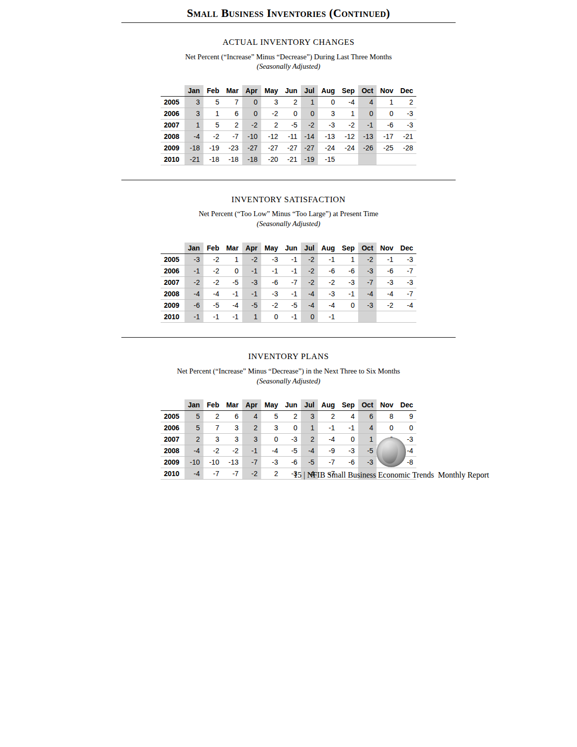Small Business Inventories (Continued)
ACTUAL INVENTORY CHANGES
Net Percent (“Increase” Minus “Decrease”) During Last Three Months
(Seasonally Adjusted)
| | Jan | Feb | Mar | Apr | May | Jun | Jul | Aug | Sep | Oct | Nov | Dec |
| --- | --- | --- | --- | --- | --- | --- | --- | --- | --- | --- | --- | --- |
| 2005 | 3 | 5 | 7 | 0 | 3 | 2 | 1 | 0 | -4 | 4 | 1 | 2 |
| 2006 | 3 | 1 | 6 | 0 | -2 | 0 | 0 | 3 | 1 | 0 | 0 | -3 |
| 2007 | 1 | 5 | 2 | -2 | 2 | -5 | -2 | -3 | -2 | -1 | -6 | -3 |
| 2008 | -4 | -2 | -7 | -10 | -12 | -11 | -14 | -13 | -12 | -13 | -17 | -21 |
| 2009 | -18 | -19 | -23 | -27 | -27 | -27 | -27 | -24 | -24 | -26 | -25 | -28 |
| 2010 | -21 | -18 | -18 | -18 | -20 | -21 | -19 | -15 | | | | |
INVENTORY SATISFACTION
Net Percent (“Too Low” Minus “Too Large”) at Present Time
(Seasonally Adjusted)
| | Jan | Feb | Mar | Apr | May | Jun | Jul | Aug | Sep | Oct | Nov | Dec |
| --- | --- | --- | --- | --- | --- | --- | --- | --- | --- | --- | --- | --- |
| 2005 | -3 | -2 | 1 | -2 | -3 | -1 | -2 | -1 | 1 | -2 | -1 | -3 |
| 2006 | -1 | -2 | 0 | -1 | -1 | -1 | -2 | -6 | -6 | -3 | -6 | -7 |
| 2007 | -2 | -2 | -5 | -3 | -6 | -7 | -2 | -2 | -3 | -7 | -3 | -3 |
| 2008 | -4 | -4 | -1 | -1 | -3 | -1 | -4 | -3 | -1 | -4 | -4 | -7 |
| 2009 | -6 | -5 | -4 | -5 | -2 | -5 | -4 | -4 | 0 | -3 | -2 | -4 |
| 2010 | -1 | -1 | -1 | 1 | 0 | -1 | 0 | -1 | | | | |
INVENTORY PLANS
Net Percent (“Increase” Minus “Decrease”) in the Next Three to Six Months
(Seasonally Adjusted)
| | Jan | Feb | Mar | Apr | May | Jun | Jul | Aug | Sep | Oct | Nov | Dec |
| --- | --- | --- | --- | --- | --- | --- | --- | --- | --- | --- | --- | --- |
| 2005 | 5 | 2 | 6 | 4 | 5 | 2 | 3 | 2 | 4 | 6 | 8 | 9 |
| 2006 | 5 | 7 | 3 | 2 | 3 | 0 | 1 | -1 | -1 | 4 | 0 | 0 |
| 2007 | 2 | 3 | 3 | 3 | 0 | -3 | 2 | -4 | 0 | 1 | 2 | -3 |
| 2008 | -4 | -2 | -2 | -1 | -4 | -5 | -4 | -9 | -3 | -5 | -6 | -4 |
| 2009 | -10 | -10 | -13 | -7 | -3 | -6 | -5 | -7 | -6 | -3 | -3 | -8 |
| 2010 | -4 | -7 | -7 | -2 | 2 | -3 | -4 | -7 | | | | |
15 | NFIB Small Business Economic Trends Monthly Report